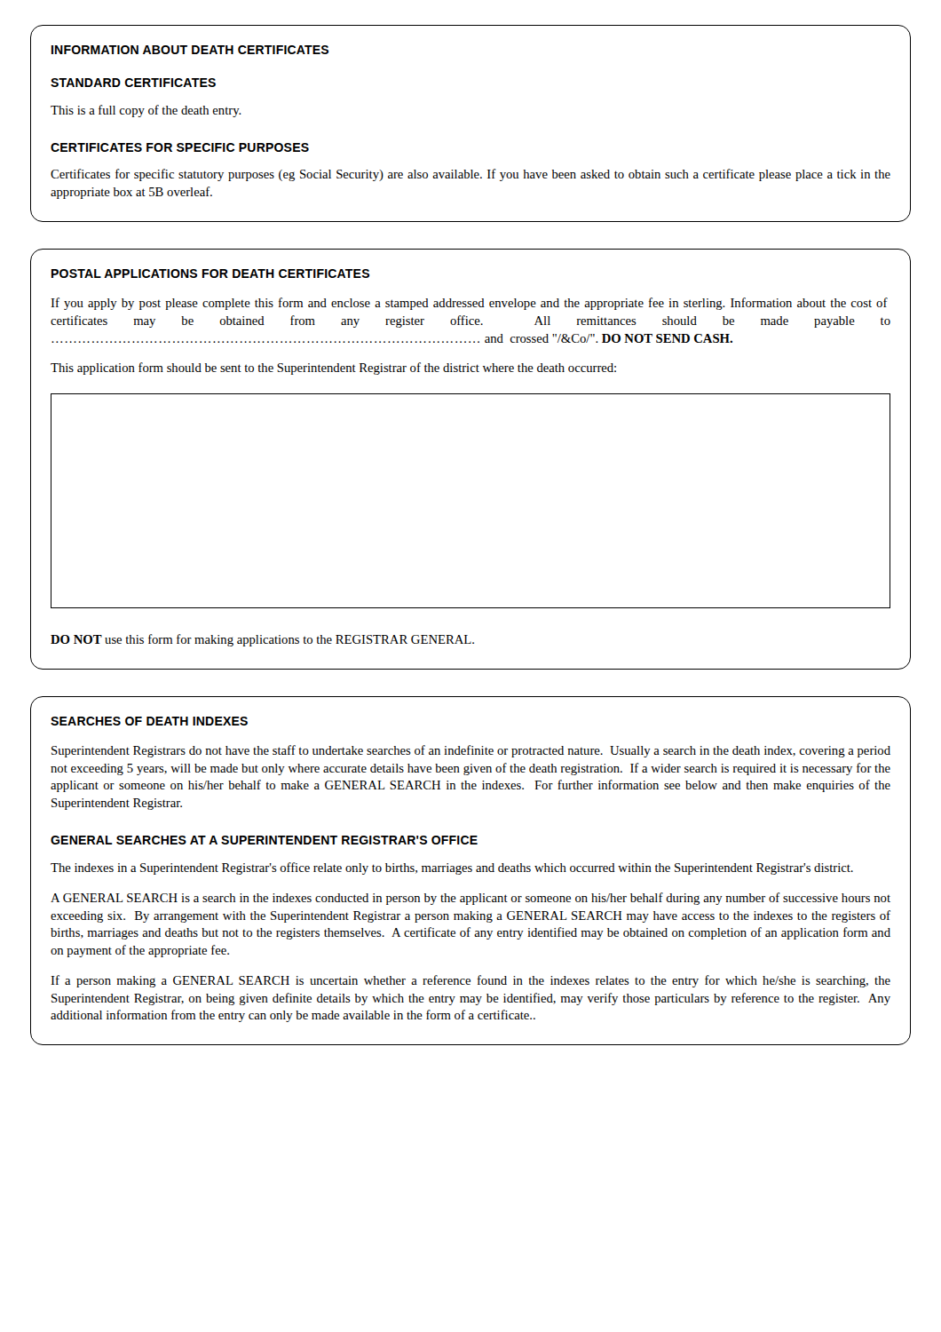INFORMATION ABOUT DEATH CERTIFICATES
STANDARD CERTIFICATES
This is a full copy of the death entry.
CERTIFICATES FOR SPECIFIC PURPOSES
Certificates for specific statutory purposes (eg Social Security) are also available. If you have been asked to obtain such a certificate please place a tick in the appropriate box at 5B overleaf.
POSTAL APPLICATIONS FOR DEATH CERTIFICATES
If you apply by post please complete this form and enclose a stamped addressed envelope and the appropriate fee in sterling. Information about the cost of certificates may be obtained from any register office. All remittances should be made payable to …………………………………………………………………………………… and crossed "/&Co/". DO NOT SEND CASH.
This application form should be sent to the Superintendent Registrar of the district where the death occurred:
DO NOT use this form for making applications to the REGISTRAR GENERAL.
SEARCHES OF DEATH INDEXES
Superintendent Registrars do not have the staff to undertake searches of an indefinite or protracted nature. Usually a search in the death index, covering a period not exceeding 5 years, will be made but only where accurate details have been given of the death registration. If a wider search is required it is necessary for the applicant or someone on his/her behalf to make a GENERAL SEARCH in the indexes. For further information see below and then make enquiries of the Superintendent Registrar.
GENERAL SEARCHES AT A SUPERINTENDENT REGISTRAR'S OFFICE
The indexes in a Superintendent Registrar's office relate only to births, marriages and deaths which occurred within the Superintendent Registrar's district.
A GENERAL SEARCH is a search in the indexes conducted in person by the applicant or someone on his/her behalf during any number of successive hours not exceeding six. By arrangement with the Superintendent Registrar a person making a GENERAL SEARCH may have access to the indexes to the registers of births, marriages and deaths but not to the registers themselves. A certificate of any entry identified may be obtained on completion of an application form and on payment of the appropriate fee.
If a person making a GENERAL SEARCH is uncertain whether a reference found in the indexes relates to the entry for which he/she is searching, the Superintendent Registrar, on being given definite details by which the entry may be identified, may verify those particulars by reference to the register. Any additional information from the entry can only be made available in the form of a certificate..